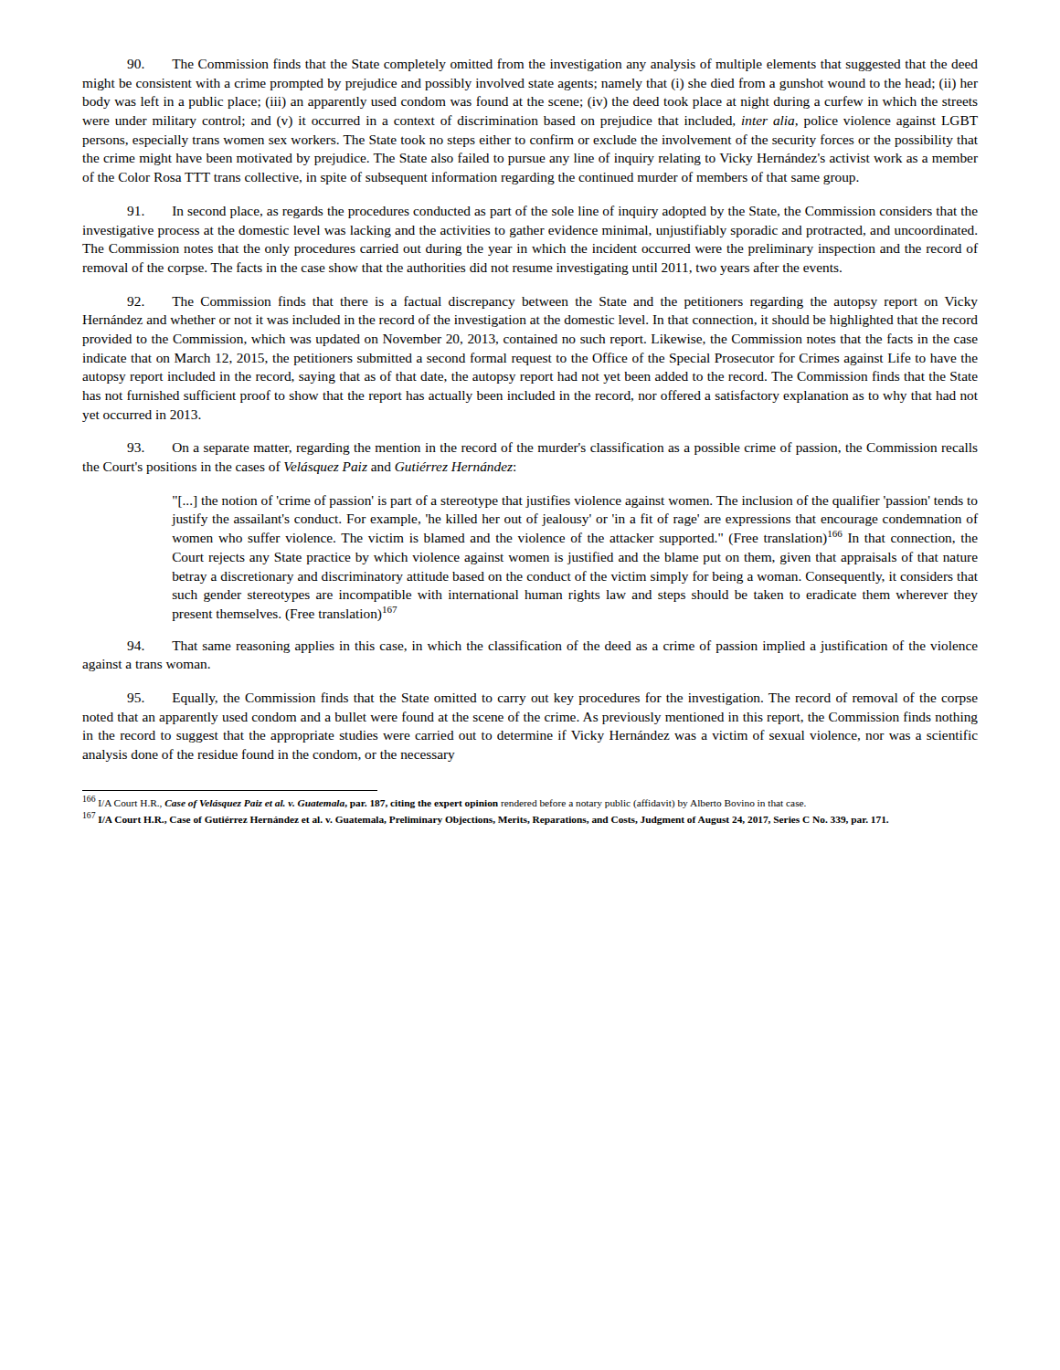90. The Commission finds that the State completely omitted from the investigation any analysis of multiple elements that suggested that the deed might be consistent with a crime prompted by prejudice and possibly involved state agents; namely that (i) she died from a gunshot wound to the head; (ii) her body was left in a public place; (iii) an apparently used condom was found at the scene; (iv) the deed took place at night during a curfew in which the streets were under military control; and (v) it occurred in a context of discrimination based on prejudice that included, inter alia, police violence against LGBT persons, especially trans women sex workers. The State took no steps either to confirm or exclude the involvement of the security forces or the possibility that the crime might have been motivated by prejudice. The State also failed to pursue any line of inquiry relating to Vicky Hernández's activist work as a member of the Color Rosa TTT trans collective, in spite of subsequent information regarding the continued murder of members of that same group.
91. In second place, as regards the procedures conducted as part of the sole line of inquiry adopted by the State, the Commission considers that the investigative process at the domestic level was lacking and the activities to gather evidence minimal, unjustifiably sporadic and protracted, and uncoordinated. The Commission notes that the only procedures carried out during the year in which the incident occurred were the preliminary inspection and the record of removal of the corpse. The facts in the case show that the authorities did not resume investigating until 2011, two years after the events.
92. The Commission finds that there is a factual discrepancy between the State and the petitioners regarding the autopsy report on Vicky Hernández and whether or not it was included in the record of the investigation at the domestic level. In that connection, it should be highlighted that the record provided to the Commission, which was updated on November 20, 2013, contained no such report. Likewise, the Commission notes that the facts in the case indicate that on March 12, 2015, the petitioners submitted a second formal request to the Office of the Special Prosecutor for Crimes against Life to have the autopsy report included in the record, saying that as of that date, the autopsy report had not yet been added to the record. The Commission finds that the State has not furnished sufficient proof to show that the report has actually been included in the record, nor offered a satisfactory explanation as to why that had not yet occurred in 2013.
93. On a separate matter, regarding the mention in the record of the murder's classification as a possible crime of passion, the Commission recalls the Court's positions in the cases of Velásquez Paiz and Gutiérrez Hernández:
"[...] the notion of 'crime of passion' is part of a stereotype that justifies violence against women. The inclusion of the qualifier 'passion' tends to justify the assailant's conduct. For example, 'he killed her out of jealousy' or 'in a fit of rage' are expressions that encourage condemnation of women who suffer violence. The victim is blamed and the violence of the attacker supported." (Free translation)166 In that connection, the Court rejects any State practice by which violence against women is justified and the blame put on them, given that appraisals of that nature betray a discretionary and discriminatory attitude based on the conduct of the victim simply for being a woman. Consequently, it considers that such gender stereotypes are incompatible with international human rights law and steps should be taken to eradicate them wherever they present themselves. (Free translation)167
94. That same reasoning applies in this case, in which the classification of the deed as a crime of passion implied a justification of the violence against a trans woman.
95. Equally, the Commission finds that the State omitted to carry out key procedures for the investigation. The record of removal of the corpse noted that an apparently used condom and a bullet were found at the scene of the crime. As previously mentioned in this report, the Commission finds nothing in the record to suggest that the appropriate studies were carried out to determine if Vicky Hernández was a victim of sexual violence, nor was a scientific analysis done of the residue found in the condom, or the necessary
166 I/A Court H.R., Case of Velásquez Paiz et al. v. Guatemala, par. 187, citing the expert opinion rendered before a notary public (affidavit) by Alberto Bovino in that case.
167 I/A Court H.R., Case of Gutiérrez Hernández et al. v. Guatemala, Preliminary Objections, Merits, Reparations, and Costs, Judgment of August 24, 2017, Series C No. 339, par. 171.